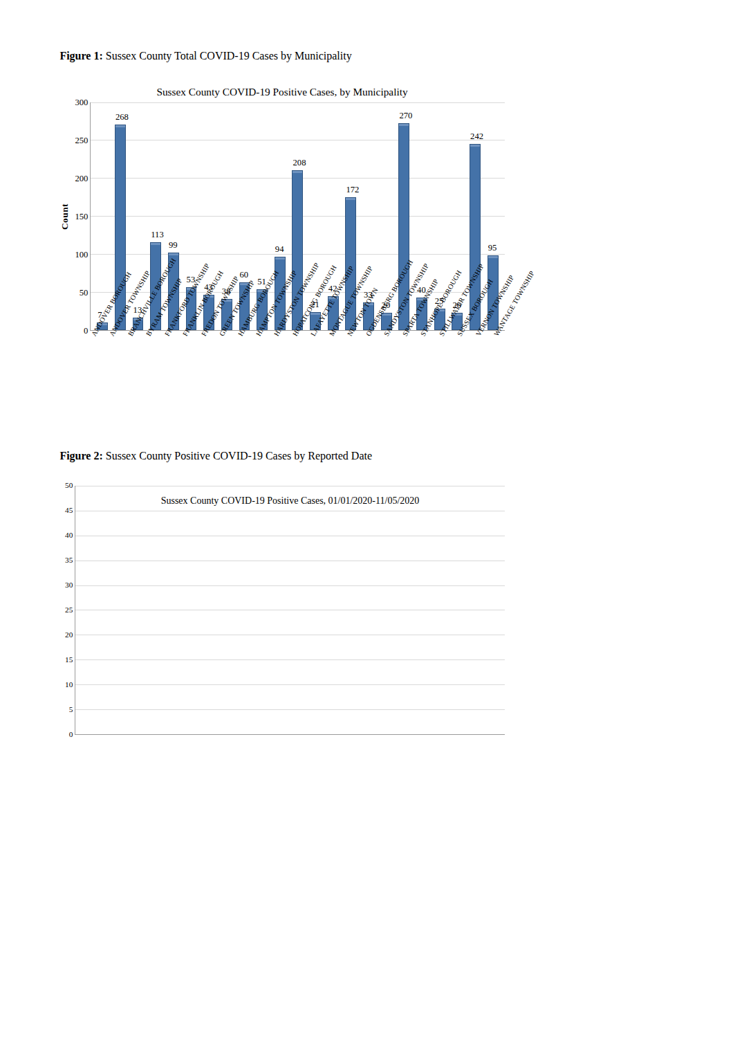Figure 1: Sussex County Total COVID-19 Cases by Municipality
Sussex County COVID-19 Positive Cases, by Municipality
Count
300 250 200 150 100 50 0
7
268
13
113
99
53
43
38
60
51
94
208
21
42
172
33
20
270
40
25
20
242
95
ANDOVER BOROUGH
ANDOVER TOWNSHIP
BRANCHVILLE BOROUGH
BYRAM TOWNSHIP
FRANKFORD TOWNSHIP
FRANKLIN BOROUGH
FREDON TOWNSHIP
GREEN TOWNSHIP
HAMBURG BOROUGH
HAMPTON TOWNSHIP
HARDYSTON TOWNSHIP
HOPATCONG BOROUGH
LAFAYETTE TOWNSHIP
MONTAGUE TOWNSHIP
NEWTON TOWN
OGDENSBURG BOROUGH
SANDYSTON TOWNSHIP
SPARTA TOWNSHIP
STANHOPE BOROUGH
STILLWATER TOWNSHIP
SUSSEX BOROUGH
VERNON TOWNSHIP
WANTAGE TOWNSHIP
Figure 2: Sussex County Positive COVID-19 Cases by Reported Date
50 45 40 35 30 25 20 15 10 5 0
Sussex County COVID-19 Positive Cases, 01/01/2020-11/05/2020